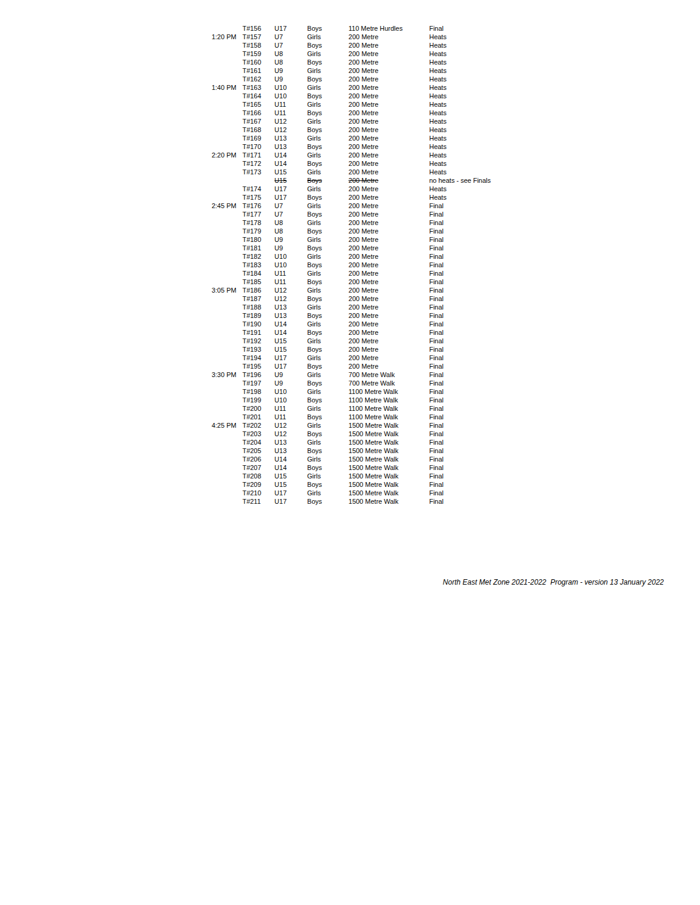| | T#156 | U17 | Boys | 110 Metre Hurdles | Final |
| 1:20 PM | T#157 | U7 | Girls | 200 Metre | Heats |
| | T#158 | U7 | Boys | 200 Metre | Heats |
| | T#159 | U8 | Girls | 200 Metre | Heats |
| | T#160 | U8 | Boys | 200 Metre | Heats |
| | T#161 | U9 | Girls | 200 Metre | Heats |
| | T#162 | U9 | Boys | 200 Metre | Heats |
| 1:40 PM | T#163 | U10 | Girls | 200 Metre | Heats |
| | T#164 | U10 | Boys | 200 Metre | Heats |
| | T#165 | U11 | Girls | 200 Metre | Heats |
| | T#166 | U11 | Boys | 200 Metre | Heats |
| | T#167 | U12 | Girls | 200 Metre | Heats |
| | T#168 | U12 | Boys | 200 Metre | Heats |
| | T#169 | U13 | Girls | 200 Metre | Heats |
| | T#170 | U13 | Boys | 200 Metre | Heats |
| 2:20 PM | T#171 | U14 | Girls | 200 Metre | Heats |
| | T#172 | U14 | Boys | 200 Metre | Heats |
| | T#173 | U15 | Girls | 200 Metre | Heats |
| | | U15 | Boys | 200 Metre | no heats - see Finals |
| | T#174 | U17 | Girls | 200 Metre | Heats |
| | T#175 | U17 | Boys | 200 Metre | Heats |
| 2:45 PM | T#176 | U7 | Girls | 200 Metre | Final |
| | T#177 | U7 | Boys | 200 Metre | Final |
| | T#178 | U8 | Girls | 200 Metre | Final |
| | T#179 | U8 | Boys | 200 Metre | Final |
| | T#180 | U9 | Girls | 200 Metre | Final |
| | T#181 | U9 | Boys | 200 Metre | Final |
| | T#182 | U10 | Girls | 200 Metre | Final |
| | T#183 | U10 | Boys | 200 Metre | Final |
| | T#184 | U11 | Girls | 200 Metre | Final |
| | T#185 | U11 | Boys | 200 Metre | Final |
| 3:05 PM | T#186 | U12 | Girls | 200 Metre | Final |
| | T#187 | U12 | Boys | 200 Metre | Final |
| | T#188 | U13 | Girls | 200 Metre | Final |
| | T#189 | U13 | Boys | 200 Metre | Final |
| | T#190 | U14 | Girls | 200 Metre | Final |
| | T#191 | U14 | Boys | 200 Metre | Final |
| | T#192 | U15 | Girls | 200 Metre | Final |
| | T#193 | U15 | Boys | 200 Metre | Final |
| | T#194 | U17 | Girls | 200 Metre | Final |
| | T#195 | U17 | Boys | 200 Metre | Final |
| 3:30 PM | T#196 | U9 | Girls | 700 Metre Walk | Final |
| | T#197 | U9 | Boys | 700 Metre Walk | Final |
| | T#198 | U10 | Girls | 1100 Metre Walk | Final |
| | T#199 | U10 | Boys | 1100 Metre Walk | Final |
| | T#200 | U11 | Girls | 1100 Metre Walk | Final |
| | T#201 | U11 | Boys | 1100 Metre Walk | Final |
| 4:25 PM | T#202 | U12 | Girls | 1500 Metre Walk | Final |
| | T#203 | U12 | Boys | 1500 Metre Walk | Final |
| | T#204 | U13 | Girls | 1500 Metre Walk | Final |
| | T#205 | U13 | Boys | 1500 Metre Walk | Final |
| | T#206 | U14 | Girls | 1500 Metre Walk | Final |
| | T#207 | U14 | Boys | 1500 Metre Walk | Final |
| | T#208 | U15 | Girls | 1500 Metre Walk | Final |
| | T#209 | U15 | Boys | 1500 Metre Walk | Final |
| | T#210 | U17 | Girls | 1500 Metre Walk | Final |
| | T#211 | U17 | Boys | 1500 Metre Walk | Final |
North East Met Zone 2021-2022 Program - version 13 January 2022